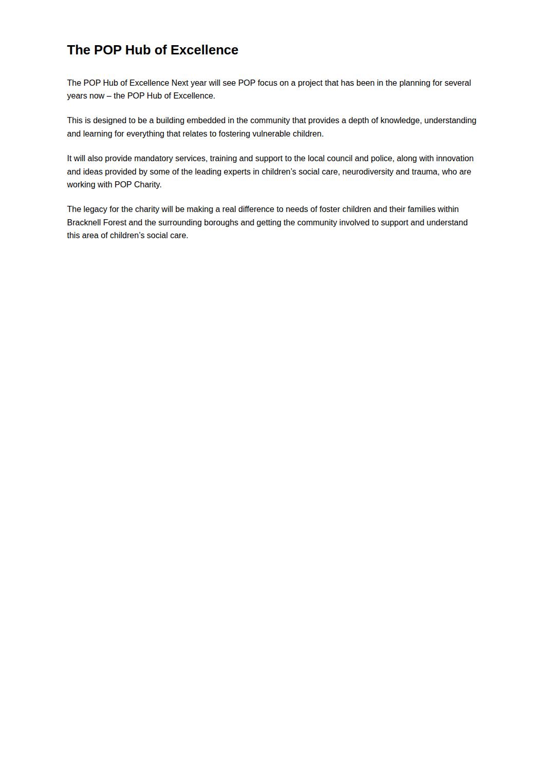The POP Hub of Excellence
The POP Hub of Excellence Next year will see POP focus on a project that has been in the planning for several years now – the POP Hub of Excellence.
This is designed to be a building embedded in the community that provides a depth of knowledge, understanding and learning for everything that relates to fostering vulnerable children.
It will also provide mandatory services, training and support to the local council and police, along with innovation and ideas provided by some of the leading experts in children’s social care, neurodiversity and trauma, who are working with POP Charity.
The legacy for the charity will be making a real difference to needs of foster children and their families within Bracknell Forest and the surrounding boroughs and getting the community involved to support and understand this area of children’s social care.